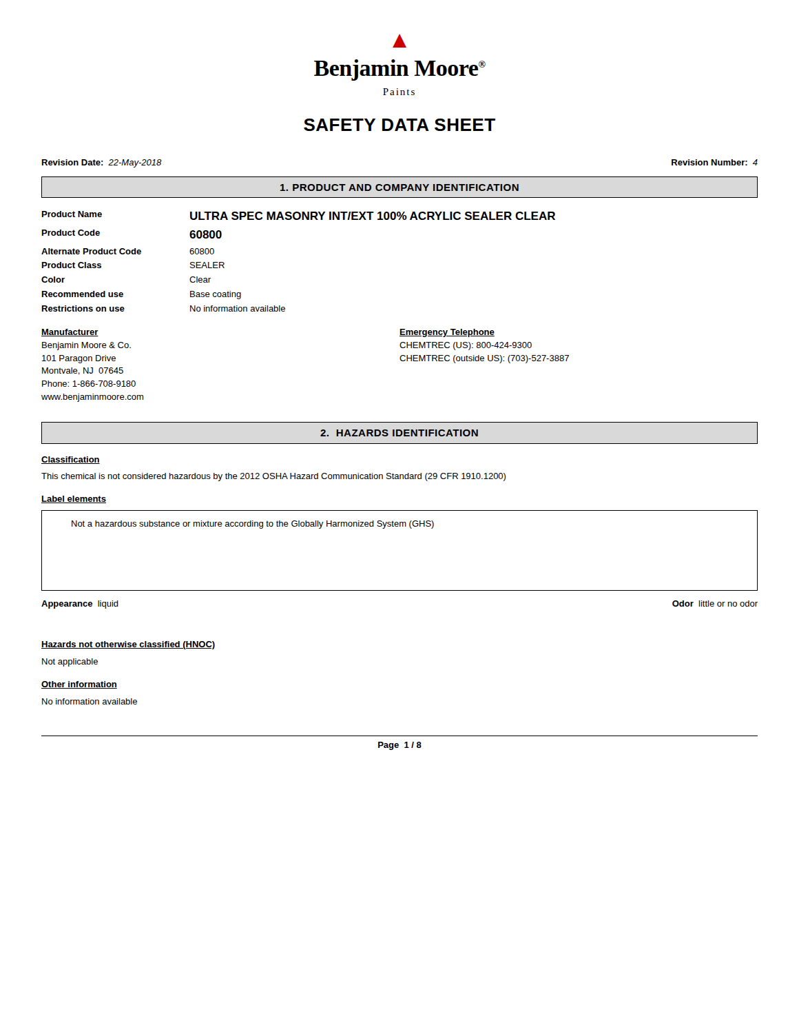▲
Benjamin Moore®
Paints
SAFETY DATA SHEET
Revision Date: 22-May-2018 Revision Number: 4
1. PRODUCT AND COMPANY IDENTIFICATION
| Product Name | ULTRA SPEC MASONRY INT/EXT 100% ACRYLIC SEALER CLEAR |
| Product Code | 60800 |
| Alternate Product Code | 60800 |
| Product Class | SEALER |
| Color | Clear |
| Recommended use | Base coating |
| Restrictions on use | No information available |
| Manufacturer Benjamin Moore & Co. 101 Paragon Drive Montvale, NJ 07645 Phone: 1-866-708-9180 www.benjaminmoore.com | Emergency Telephone CHEMTREC (US): 800-424-9300 CHEMTREC (outside US): (703)-527-3887 |
2. HAZARDS IDENTIFICATION
Classification
This chemical is not considered hazardous by the 2012 OSHA Hazard Communication Standard (29 CFR 1910.1200)
Label elements
Not a hazardous substance or mixture according to the Globally Harmonized System (GHS)
Appearance liquid Odor little or no odor
Hazards not otherwise classified (HNOC)
Not applicable
Other information
No information available
Page 1 / 8